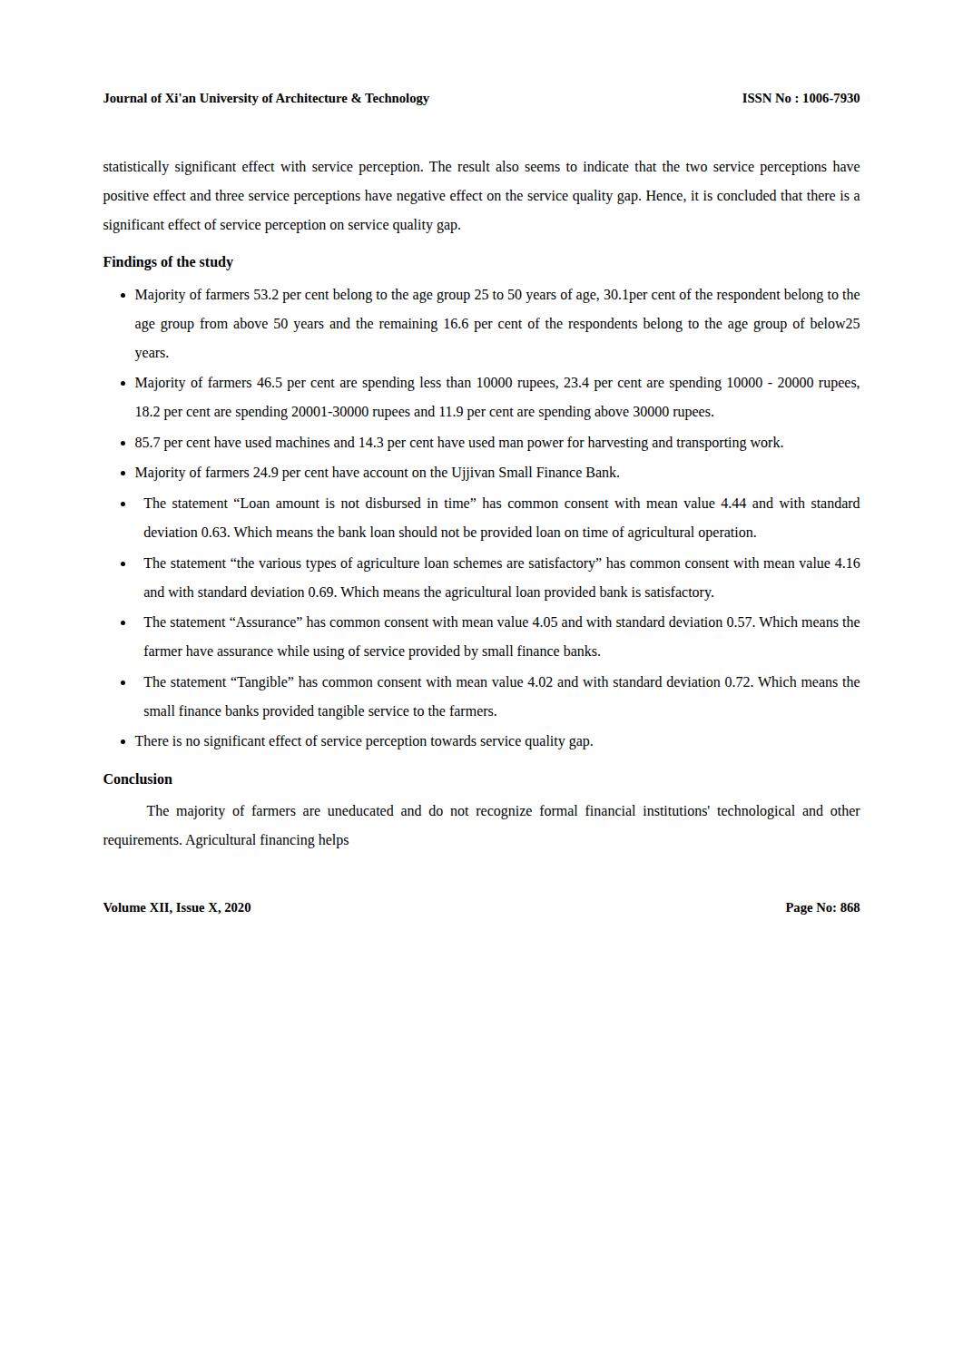Journal of Xi'an University of Architecture & Technology ISSN No : 1006-7930
statistically significant effect with service perception. The result also seems to indicate that the two service perceptions have positive effect and three service perceptions have negative effect on the service quality gap. Hence, it is concluded that there is a significant effect of service perception on service quality gap.
Findings of the study
Majority of farmers 53.2 per cent belong to the age group 25 to 50 years of age, 30.1per cent of the respondent belong to the age group from above 50 years and the remaining 16.6 per cent of the respondents belong to the age group of below25 years.
Majority of farmers 46.5 per cent are spending less than 10000 rupees, 23.4 per cent are spending 10000 - 20000 rupees, 18.2 per cent are spending 20001-30000 rupees and 11.9 per cent are spending above 30000 rupees.
85.7 per cent have used machines and 14.3 per cent have used man power for harvesting and transporting work.
Majority of farmers 24.9 per cent have account on the Ujjivan Small Finance Bank.
The statement “Loan amount is not disbursed in time” has common consent with mean value 4.44 and with standard deviation 0.63. Which means the bank loan should not be provided loan on time of agricultural operation.
The statement “the various types of agriculture loan schemes are satisfactory” has common consent with mean value 4.16 and with standard deviation 0.69. Which means the agricultural loan provided bank is satisfactory.
The statement “Assurance” has common consent with mean value 4.05 and with standard deviation 0.57. Which means the farmer have assurance while using of service provided by small finance banks.
The statement “Tangible” has common consent with mean value 4.02 and with standard deviation 0.72. Which means the small finance banks provided tangible service to the farmers.
There is no significant effect of service perception towards service quality gap.
Conclusion
The majority of farmers are uneducated and do not recognize formal financial institutions' technological and other requirements. Agricultural financing helps
Volume XII, Issue X, 2020 Page No: 868